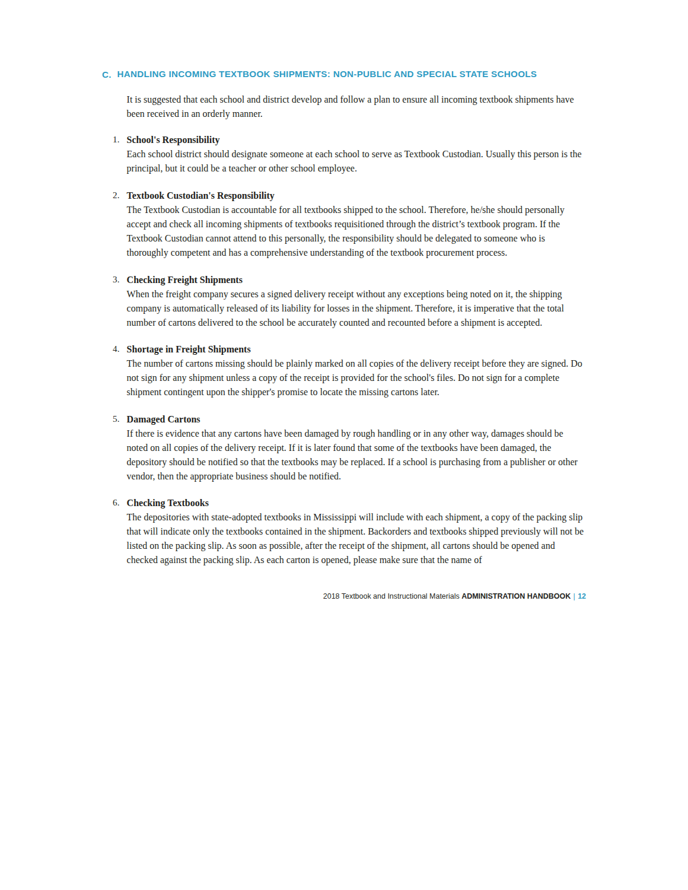C.
Handling Incoming Textbook Shipments: Non-Public and Special State Schools
It is suggested that each school and district develop and follow a plan to ensure all incoming textbook shipments have been received in an orderly manner.
School's Responsibility
Each school district should designate someone at each school to serve as Textbook Custodian. Usually this person is the principal, but it could be a teacher or other school employee.
Textbook Custodian's Responsibility
The Textbook Custodian is accountable for all textbooks shipped to the school. Therefore, he/she should personally accept and check all incoming shipments of textbooks requisitioned through the district’s textbook program. If the Textbook Custodian cannot attend to this personally, the responsibility should be delegated to someone who is thoroughly competent and has a comprehensive understanding of the textbook procurement process.
Checking Freight Shipments
When the freight company secures a signed delivery receipt without any exceptions being noted on it, the shipping company is automatically released of its liability for losses in the shipment. Therefore, it is imperative that the total number of cartons delivered to the school be accurately counted and recounted before a shipment is accepted.
Shortage in Freight Shipments
The number of cartons missing should be plainly marked on all copies of the delivery receipt before they are signed. Do not sign for any shipment unless a copy of the receipt is provided for the school's files. Do not sign for a complete shipment contingent upon the shipper's promise to locate the missing cartons later.
Damaged Cartons
If there is evidence that any cartons have been damaged by rough handling or in any other way, damages should be noted on all copies of the delivery receipt. If it is later found that some of the textbooks have been damaged, the depository should be notified so that the textbooks may be replaced. If a school is purchasing from a publisher or other vendor, then the appropriate business should be notified.
Checking Textbooks
The depositories with state-adopted textbooks in Mississippi will include with each shipment, a copy of the packing slip that will indicate only the textbooks contained in the shipment. Backorders and textbooks shipped previously will not be listed on the packing slip. As soon as possible, after the receipt of the shipment, all cartons should be opened and checked against the packing slip. As each carton is opened, please make sure that the name of
2018 Textbook and Instructional Materials ADMINISTRATION HANDBOOK|12